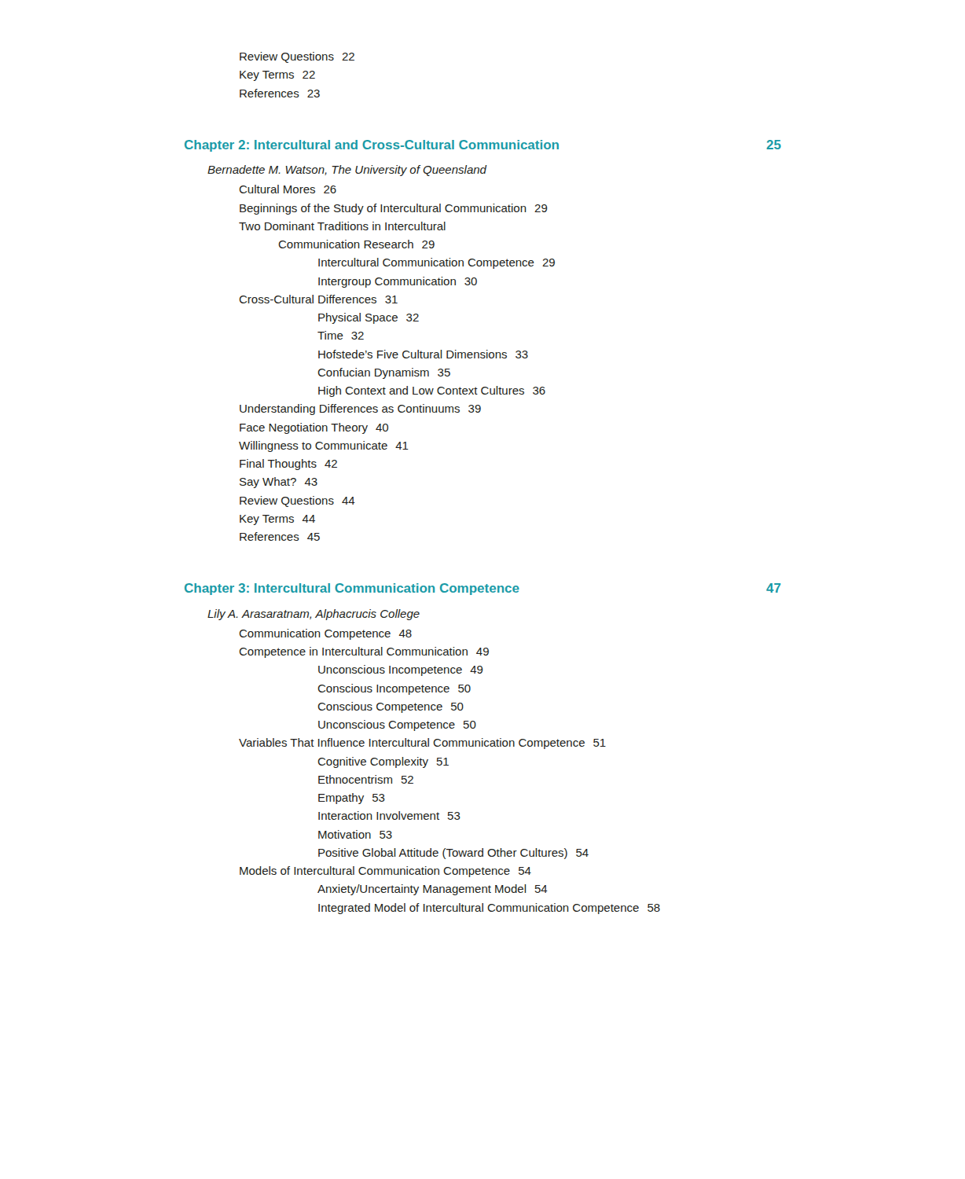Review Questions22
Key Terms22
References23
Chapter 2: Intercultural and Cross-Cultural Communication 25
Bernadette M. Watson, The University of Queensland
Cultural Mores26
Beginnings of the Study of Intercultural Communication29
Two Dominant Traditions in Intercultural
Communication Research29
Intercultural Communication Competence29
Intergroup Communication30
Cross-Cultural Differences31
Physical Space32
Time32
Hofstede’s Five Cultural Dimensions33
Confucian Dynamism35
High Context and Low Context Cultures36
Understanding Differences as Continuums39
Face Negotiation Theory40
Willingness to Communicate41
Final Thoughts42
Say What?43
Review Questions44
Key Terms44
References45
Chapter 3: Intercultural Communication Competence 47
Lily A. Arasaratnam, Alphacrucis College
Communication Competence48
Competence in Intercultural Communication49
Unconscious Incompetence49
Conscious Incompetence50
Conscious Competence50
Unconscious Competence50
Variables That Influence Intercultural Communication Competence51
Cognitive Complexity51
Ethnocentrism52
Empathy53
Interaction Involvement53
Motivation53
Positive Global Attitude (Toward Other Cultures)54
Models of Intercultural Communication Competence54
Anxiety/Uncertainty Management Model54
Integrated Model of Intercultural Communication Competence58